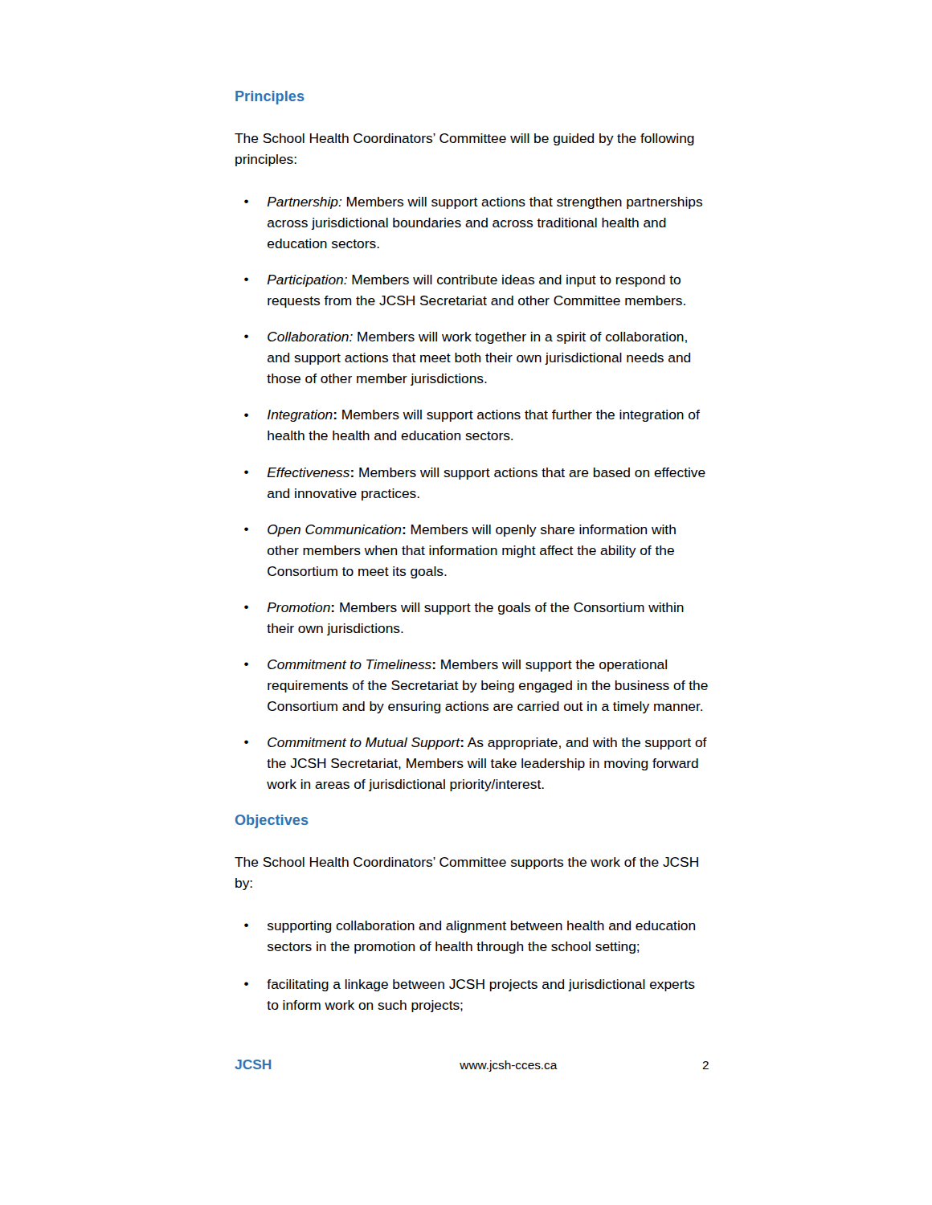Principles
The School Health Coordinators’ Committee will be guided by the following principles:
Partnership: Members will support actions that strengthen partnerships across jurisdictional boundaries and across traditional health and education sectors.
Participation: Members will contribute ideas and input to respond to requests from the JCSH Secretariat and other Committee members.
Collaboration: Members will work together in a spirit of collaboration, and support actions that meet both their own jurisdictional needs and those of other member jurisdictions.
Integration: Members will support actions that further the integration of health the health and education sectors.
Effectiveness: Members will support actions that are based on effective and innovative practices.
Open Communication: Members will openly share information with other members when that information might affect the ability of the Consortium to meet its goals.
Promotion: Members will support the goals of the Consortium within their own jurisdictions.
Commitment to Timeliness: Members will support the operational requirements of the Secretariat by being engaged in the business of the Consortium and by ensuring actions are carried out in a timely manner.
Commitment to Mutual Support: As appropriate, and with the support of the JCSH Secretariat, Members will take leadership in moving forward work in areas of jurisdictional priority/interest.
Objectives
The School Health Coordinators’ Committee supports the work of the JCSH by:
supporting collaboration and alignment between health and education sectors in the promotion of health through the school setting;
facilitating a linkage between JCSH projects and jurisdictional experts to inform work on such projects;
JCSH
www.jcsh-cces.ca
2